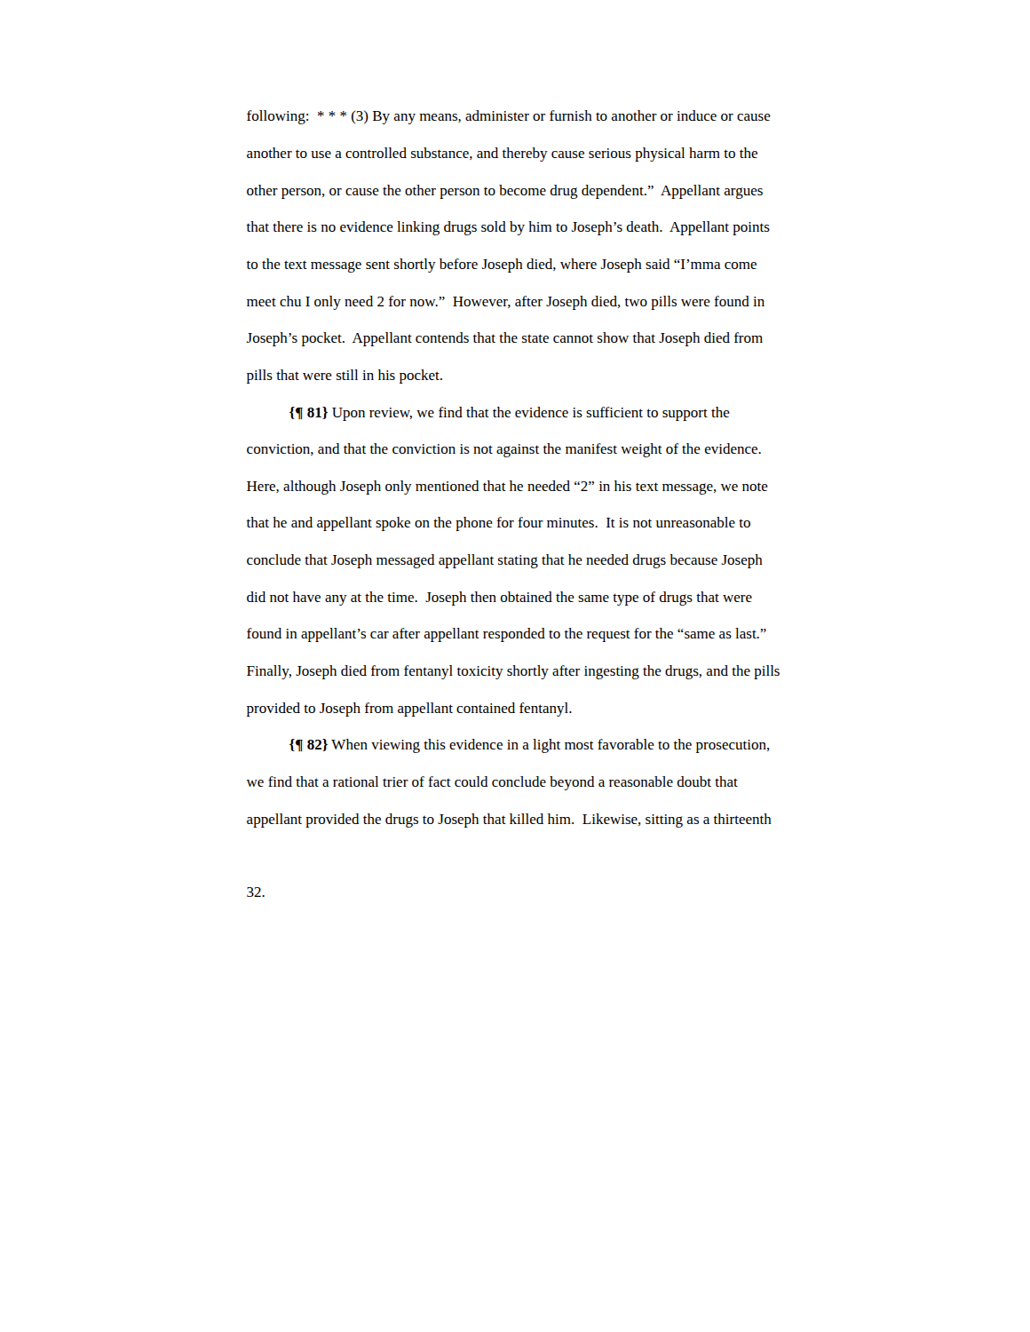following: * * * (3) By any means, administer or furnish to another or induce or cause another to use a controlled substance, and thereby cause serious physical harm to the other person, or cause the other person to become drug dependent.” Appellant argues that there is no evidence linking drugs sold by him to Joseph’s death. Appellant points to the text message sent shortly before Joseph died, where Joseph said “I’mma come meet chu I only need 2 for now.” However, after Joseph died, two pills were found in Joseph’s pocket. Appellant contends that the state cannot show that Joseph died from pills that were still in his pocket.
{¶ 81} Upon review, we find that the evidence is sufficient to support the conviction, and that the conviction is not against the manifest weight of the evidence. Here, although Joseph only mentioned that he needed “2” in his text message, we note that he and appellant spoke on the phone for four minutes. It is not unreasonable to conclude that Joseph messaged appellant stating that he needed drugs because Joseph did not have any at the time. Joseph then obtained the same type of drugs that were found in appellant’s car after appellant responded to the request for the “same as last.” Finally, Joseph died from fentanyl toxicity shortly after ingesting the drugs, and the pills provided to Joseph from appellant contained fentanyl.
{¶ 82} When viewing this evidence in a light most favorable to the prosecution, we find that a rational trier of fact could conclude beyond a reasonable doubt that appellant provided the drugs to Joseph that killed him. Likewise, sitting as a thirteenth
32.